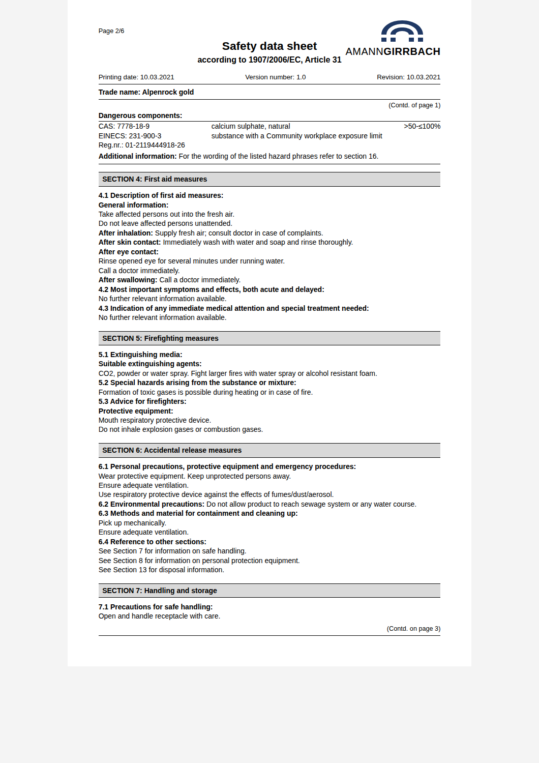AMANN GIRRBACH
Page 2/6
Safety data sheet
according to 1907/2006/EC, Article 31
Printing date: 10.03.2021 Version number: 1.0 Revision: 10.03.2021
Trade name: Alpenrock gold
(Contd. of page 1)
Dangerous components:
| CAS: 7778-18-9 | calcium sulphate, natural | >50-≤100% |
| EINECS: 231-900-3 | substance with a Community workplace exposure limit | |
| Reg.nr.: 01-2119444918-26 | | |
Additional information: For the wording of the listed hazard phrases refer to section 16.
SECTION 4: First aid measures
4.1 Description of first aid measures:
General information:
Take affected persons out into the fresh air.
Do not leave affected persons unattended.
After inhalation: Supply fresh air; consult doctor in case of complaints.
After skin contact: Immediately wash with water and soap and rinse thoroughly.
After eye contact:
Rinse opened eye for several minutes under running water.
Call a doctor immediately.
After swallowing: Call a doctor immediately.
4.2 Most important symptoms and effects, both acute and delayed:
No further relevant information available.
4.3 Indication of any immediate medical attention and special treatment needed:
No further relevant information available.
SECTION 5: Firefighting measures
5.1 Extinguishing media:
Suitable extinguishing agents:
CO2, powder or water spray. Fight larger fires with water spray or alcohol resistant foam.
5.2 Special hazards arising from the substance or mixture:
Formation of toxic gases is possible during heating or in case of fire.
5.3 Advice for firefighters:
Protective equipment:
Mouth respiratory protective device.
Do not inhale explosion gases or combustion gases.
SECTION 6: Accidental release measures
6.1 Personal precautions, protective equipment and emergency procedures:
Wear protective equipment. Keep unprotected persons away.
Ensure adequate ventilation.
Use respiratory protective device against the effects of fumes/dust/aerosol.
6.2 Environmental precautions: Do not allow product to reach sewage system or any water course.
6.3 Methods and material for containment and cleaning up:
Pick up mechanically.
Ensure adequate ventilation.
6.4 Reference to other sections:
See Section 7 for information on safe handling.
See Section 8 for information on personal protection equipment.
See Section 13 for disposal information.
SECTION 7: Handling and storage
7.1 Precautions for safe handling:
Open and handle receptacle with care.
(Contd. on page 3)